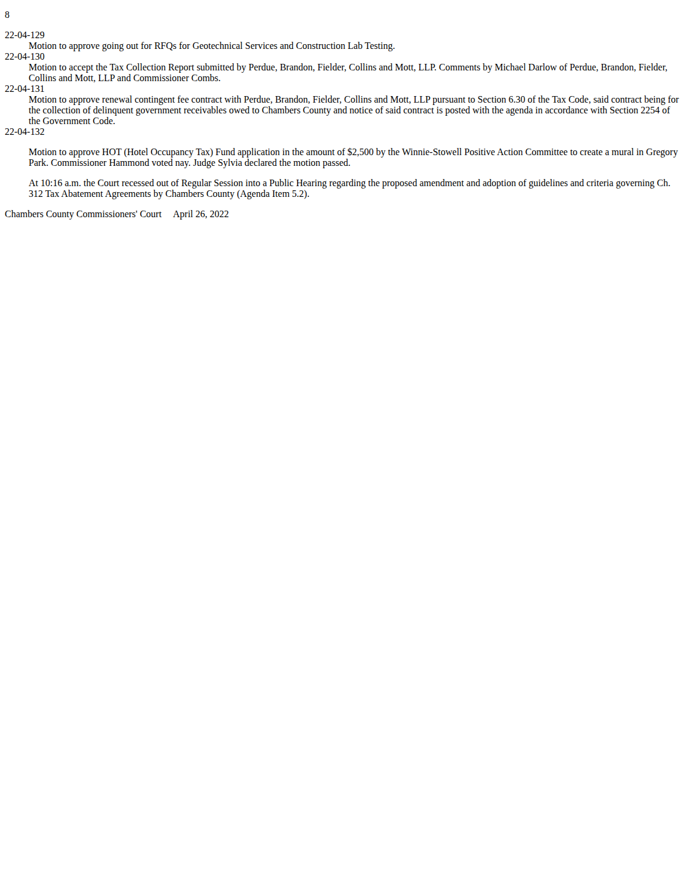8
22-04-129
Motion to approve going out for RFQs for Geotechnical Services and Construction Lab Testing.
22-04-130
Motion to accept the Tax Collection Report submitted by Perdue, Brandon, Fielder, Collins and Mott, LLP. Comments by Michael Darlow of Perdue, Brandon, Fielder, Collins and Mott, LLP and Commissioner Combs.
22-04-131
Motion to approve renewal contingent fee contract with Perdue, Brandon, Fielder, Collins and Mott, LLP pursuant to Section 6.30 of the Tax Code, said contract being for the collection of delinquent government receivables owed to Chambers County and notice of said contract is posted with the agenda in accordance with Section 2254 of the Government Code.
22-04-132
Motion to approve HOT (Hotel Occupancy Tax) Fund application in the amount of $2,500 by the Winnie-Stowell Positive Action Committee to create a mural in Gregory Park. Commissioner Hammond voted nay. Judge Sylvia declared the motion passed.
At 10:16 a.m. the Court recessed out of Regular Session into a Public Hearing regarding the proposed amendment and adoption of guidelines and criteria governing Ch. 312 Tax Abatement Agreements by Chambers County (Agenda Item 5.2).
Chambers County Commissioners' Court April 26, 2022